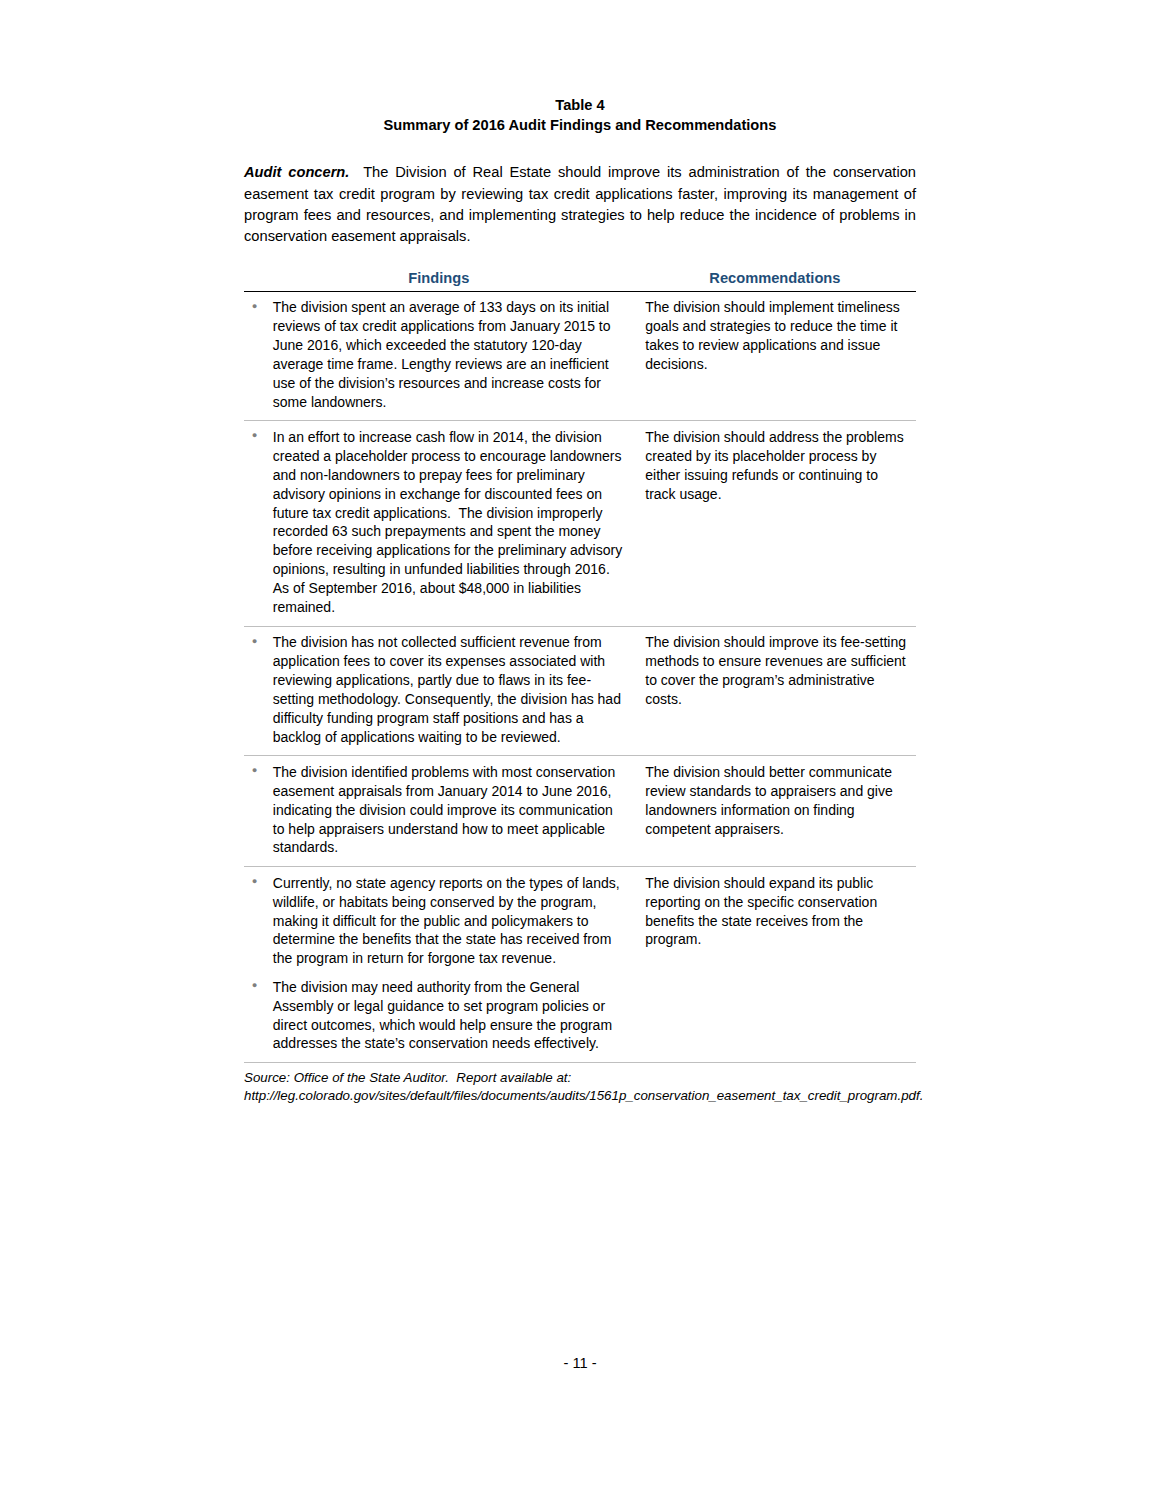Table 4 Summary of 2016 Audit Findings and Recommendations
Audit concern. The Division of Real Estate should improve its administration of the conservation easement tax credit program by reviewing tax credit applications faster, improving its management of program fees and resources, and implementing strategies to help reduce the incidence of problems in conservation easement appraisals.
| Findings | Recommendations |
| --- | --- |
| The division spent an average of 133 days on its initial reviews of tax credit applications from January 2015 to June 2016, which exceeded the statutory 120-day average time frame. Lengthy reviews are an inefficient use of the division’s resources and increase costs for some landowners. | The division should implement timeliness goals and strategies to reduce the time it takes to review applications and issue decisions. |
| In an effort to increase cash flow in 2014, the division created a placeholder process to encourage landowners and non-landowners to prepay fees for preliminary advisory opinions in exchange for discounted fees on future tax credit applications. The division improperly recorded 63 such prepayments and spent the money before receiving applications for the preliminary advisory opinions, resulting in unfunded liabilities through 2016. As of September 2016, about $48,000 in liabilities remained. | The division should address the problems created by its placeholder process by either issuing refunds or continuing to track usage. |
| The division has not collected sufficient revenue from application fees to cover its expenses associated with reviewing applications, partly due to flaws in its fee-setting methodology. Consequently, the division has had difficulty funding program staff positions and has a backlog of applications waiting to be reviewed. | The division should improve its fee-setting methods to ensure revenues are sufficient to cover the program’s administrative costs. |
| The division identified problems with most conservation easement appraisals from January 2014 to June 2016, indicating the division could improve its communication to help appraisers understand how to meet applicable standards. | The division should better communicate review standards to appraisers and give landowners information on finding competent appraisers. |
| Currently, no state agency reports on the types of lands, wildlife, or habitats being conserved by the program, making it difficult for the public and policymakers to determine the benefits that the state has received from the program in return for forgone tax revenue. The division may need authority from the General Assembly or legal guidance to set program policies or direct outcomes, which would help ensure the program addresses the state’s conservation needs effectively. | The division should expand its public reporting on the specific conservation benefits the state receives from the program. |
Source: Office of the State Auditor. Report available at:
http://leg.colorado.gov/sites/default/files/documents/audits/1561p_conservation_easement_tax_credit_program.pdf.
- 11 -